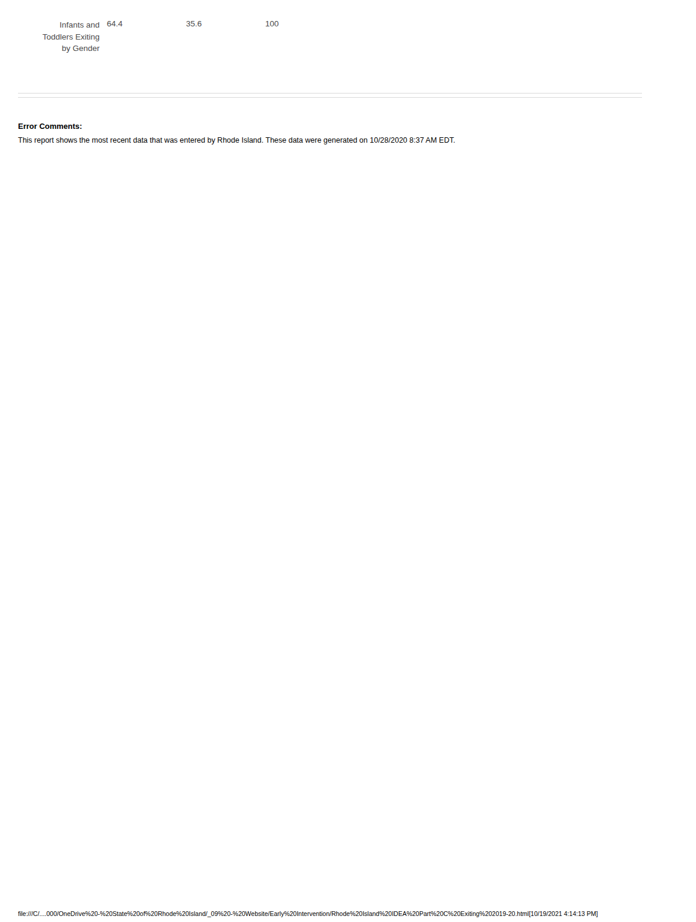| Infants and Toddlers Exiting by Gender | 64.4 | 35.6 | 100 | |
Error Comments:
This report shows the most recent data that was entered by Rhode Island. These data were generated on 10/28/2020 8:37 AM EDT.
file:///C/....000/OneDrive%20-%20State%20of%20Rhode%20Island/_09%20-%20Website/Early%20Intervention/Rhode%20Island%20IDEA%20Part%20C%20Exiting%202019-20.html[10/19/2021 4:14:13 PM]